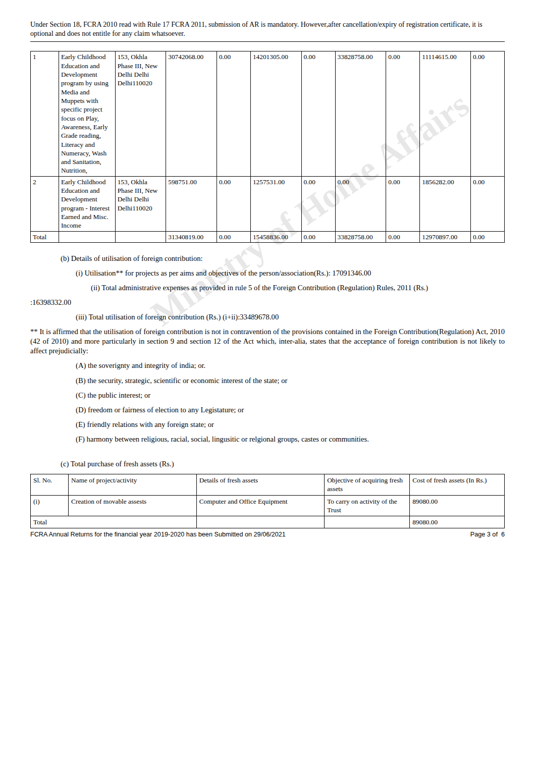Ministry of Home Affairs
Under Section 18, FCRA 2010 read with Rule 17 FCRA 2011, submission of AR is mandatory. However,after cancellation/expiry of registration certificate, it is optional and does not entitle for any claim whatsoever.
| 1 | Early Childhood Education and Development program by using Media and Muppets with specific project focus on Play, Awareness, Early Grade reading, Literacy and Numeracy, Wash and Sanitation, Nutrition, | 153, Okhla Phase III, New Delhi Delhi Delhi110020 | 30742068.00 | 0.00 | 14201305.00 | 0.00 | 33828758.00 | 0.00 | 11114615.00 | 0.00 |
| 2 | Early Childhood Education and Development program - Interest Earned and Misc. Income | 153, Okhla Phase III, New Delhi Delhi Delhi110020 | 598751.00 | 0.00 | 1257531.00 | 0.00 | 0.00 | 0.00 | 1856282.00 | 0.00 |
| Total | | | 31340819.00 | 0.00 | 15458836.00 | 0.00 | 33828758.00 | 0.00 | 12970897.00 | 0.00 |
(b) Details of utilisation of foreign contribution:
(i) Utilisation** for projects as per aims and objectives of the person/association(Rs.): 17091346.00
(ii) Total administrative expenses as provided in rule 5 of the Foreign Contribution (Regulation) Rules, 2011 (Rs.)
:16398332.00
(iii) Total utilisation of foreign contribution (Rs.) (i+ii):33489678.00
** It is affirmed that the utilisation of foreign contribution is not in contravention of the provisions contained in the Foreign Contribution(Regulation) Act, 2010 (42 of 2010) and more particularly in section 9 and section 12 of the Act which, inter-alia, states that the acceptance of foreign contribution is not likely to affect prejudicially:
(A) the soverignty and integrity of india; or.
(B) the security, strategic, scientific or economic interest of the state; or
(C) the public interest; or
(D) freedom or fairness of election to any Legistature; or
(E) friendly relations with any foreign state; or
(F) harmony between religious, racial, social, lingusitic or relgional groups, castes or communities.
(c) Total purchase of fresh assets (Rs.)
| Sl. No. | Name of project/activity | Details of fresh assets | Objective of acquiring fresh assets | Cost of fresh assets (In Rs.) |
| --- | --- | --- | --- | --- |
| (i) | Creation of movable assests | Computer and Office Equipment | To carry on activity of the Trust | 89080.00 |
| Total | | | 89080.00 |
FCRA Annual Returns for the financial year 2019-2020 has been Submitted on 29/06/2021 Page 3 of 6